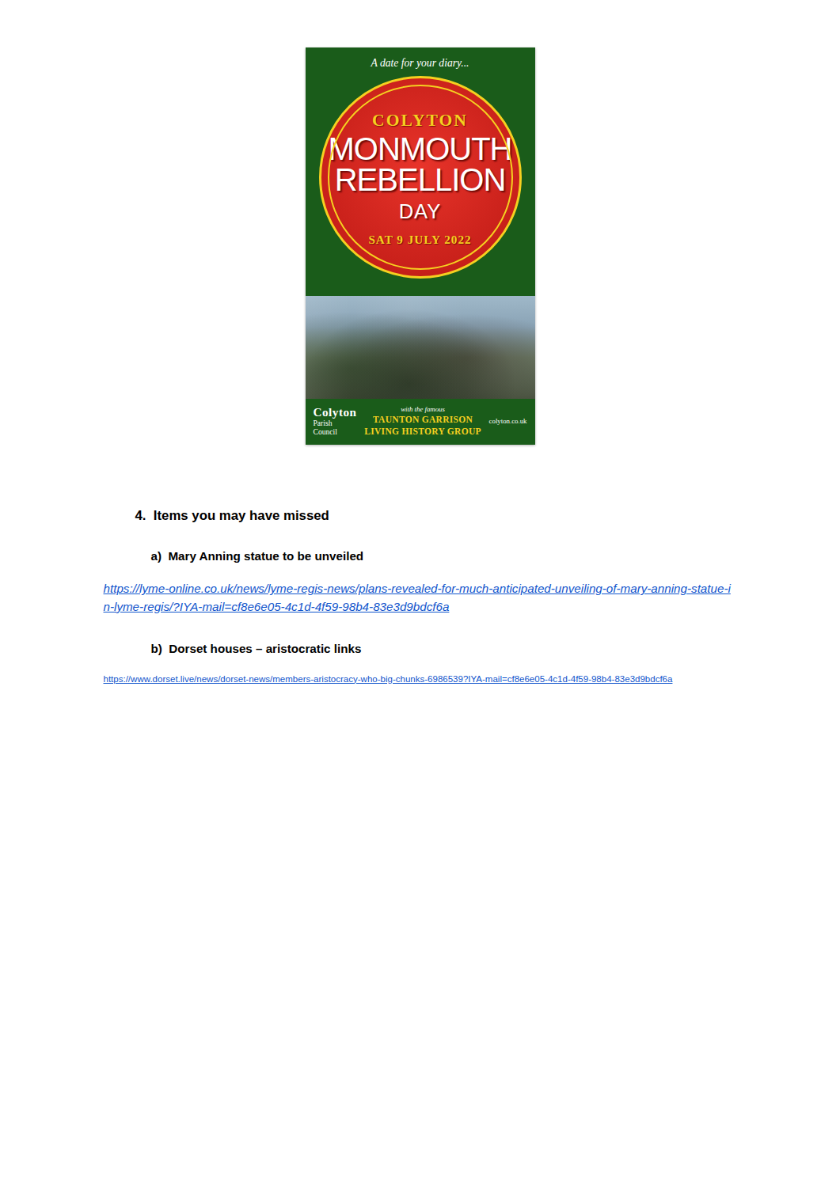A date for your diary...
COLYTON
MONMOUTH
REBELLION
DAY
SAT 9 JULY 2022
Colyton
Parish
Council
with the famous TAUNTON GARRISON
LIVING HISTORY GROUP
colyton.co.uk
4. Items you may have missed
a) Mary Anning statue to be unveiled
https://lyme-online.co.uk/news/lyme-regis-news/plans-revealed-for-much-anticipated-unveiling-of-mary-anning-statue-in-lyme-regis/?IYA-mail=cf8e6e05-4c1d-4f59-98b4-83e3d9bdcf6a
b) Dorset houses – aristocratic links
https://www.dorset.live/news/dorset-news/members-aristocracy-who-big-chunks-6986539?IYA-mail=cf8e6e05-4c1d-4f59-98b4-83e3d9bdcf6a